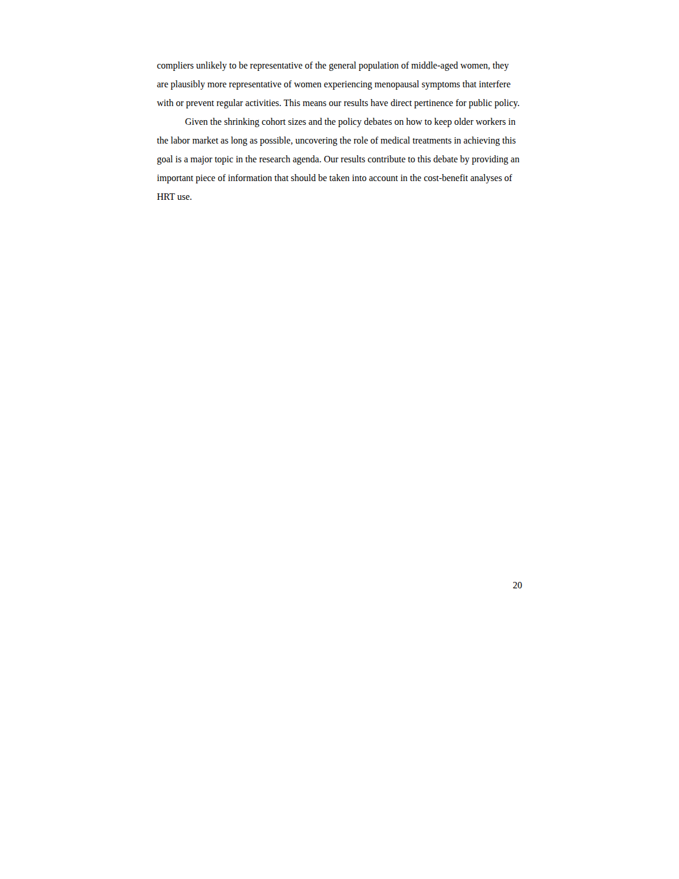compliers unlikely to be representative of the general population of middle-aged women, they are plausibly more representative of women experiencing menopausal symptoms that interfere with or prevent regular activities. This means our results have direct pertinence for public policy.
Given the shrinking cohort sizes and the policy debates on how to keep older workers in the labor market as long as possible, uncovering the role of medical treatments in achieving this goal is a major topic in the research agenda. Our results contribute to this debate by providing an important piece of information that should be taken into account in the cost-benefit analyses of HRT use.
20